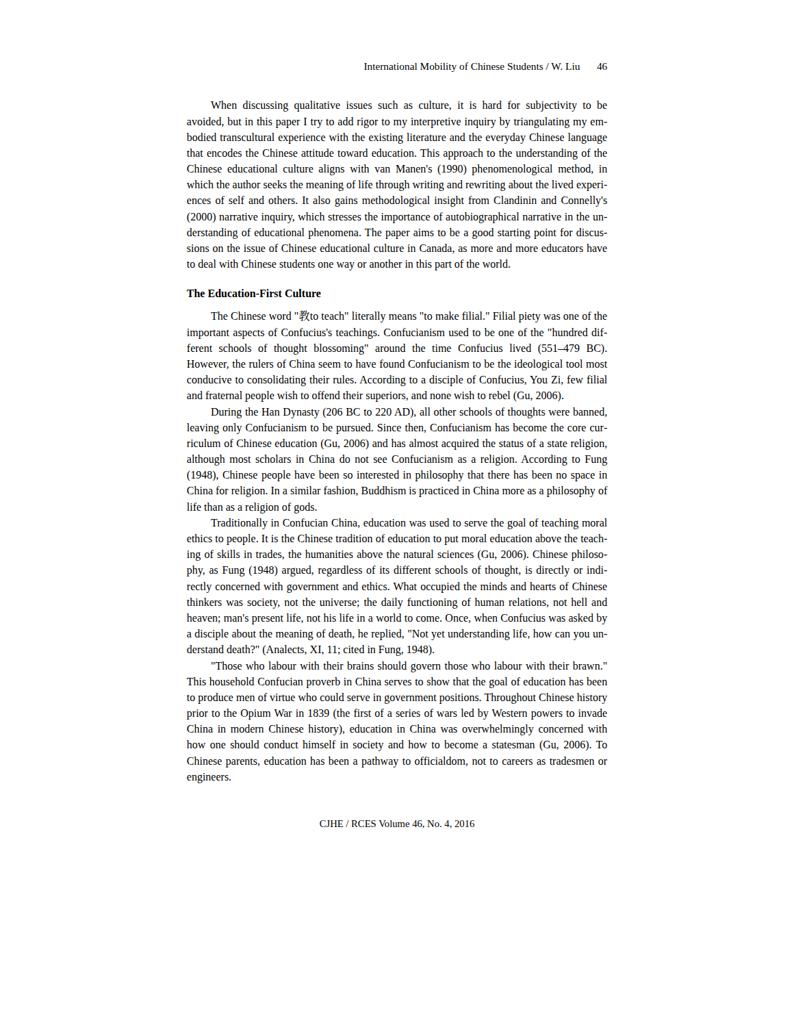International Mobility of Chinese Students / W. Liu 46
When discussing qualitative issues such as culture, it is hard for subjectivity to be avoided, but in this paper I try to add rigor to my interpretive inquiry by triangulating my embodied transcultural experience with the existing literature and the everyday Chinese language that encodes the Chinese attitude toward education. This approach to the understanding of the Chinese educational culture aligns with van Manen's (1990) phenomenological method, in which the author seeks the meaning of life through writing and rewriting about the lived experiences of self and others. It also gains methodological insight from Clandinin and Connelly's (2000) narrative inquiry, which stresses the importance of autobiographical narrative in the understanding of educational phenomena. The paper aims to be a good starting point for discussions on the issue of Chinese educational culture in Canada, as more and more educators have to deal with Chinese students one way or another in this part of the world.
The Education-First Culture
The Chinese word "教to teach" literally means "to make filial." Filial piety was one of the important aspects of Confucius's teachings. Confucianism used to be one of the "hundred different schools of thought blossoming" around the time Confucius lived (551–479 BC). However, the rulers of China seem to have found Confucianism to be the ideological tool most conducive to consolidating their rules. According to a disciple of Confucius, You Zi, few filial and fraternal people wish to offend their superiors, and none wish to rebel (Gu, 2006).
During the Han Dynasty (206 BC to 220 AD), all other schools of thoughts were banned, leaving only Confucianism to be pursued. Since then, Confucianism has become the core curriculum of Chinese education (Gu, 2006) and has almost acquired the status of a state religion, although most scholars in China do not see Confucianism as a religion. According to Fung (1948), Chinese people have been so interested in philosophy that there has been no space in China for religion. In a similar fashion, Buddhism is practiced in China more as a philosophy of life than as a religion of gods.
Traditionally in Confucian China, education was used to serve the goal of teaching moral ethics to people. It is the Chinese tradition of education to put moral education above the teaching of skills in trades, the humanities above the natural sciences (Gu, 2006). Chinese philosophy, as Fung (1948) argued, regardless of its different schools of thought, is directly or indirectly concerned with government and ethics. What occupied the minds and hearts of Chinese thinkers was society, not the universe; the daily functioning of human relations, not hell and heaven; man's present life, not his life in a world to come. Once, when Confucius was asked by a disciple about the meaning of death, he replied, "Not yet understanding life, how can you understand death?" (Analects, XI, 11; cited in Fung, 1948).
"Those who labour with their brains should govern those who labour with their brawn." This household Confucian proverb in China serves to show that the goal of education has been to produce men of virtue who could serve in government positions. Throughout Chinese history prior to the Opium War in 1839 (the first of a series of wars led by Western powers to invade China in modern Chinese history), education in China was overwhelmingly concerned with how one should conduct himself in society and how to become a statesman (Gu, 2006). To Chinese parents, education has been a pathway to officialdom, not to careers as tradesmen or engineers.
CJHE / RCES Volume 46, No. 4, 2016